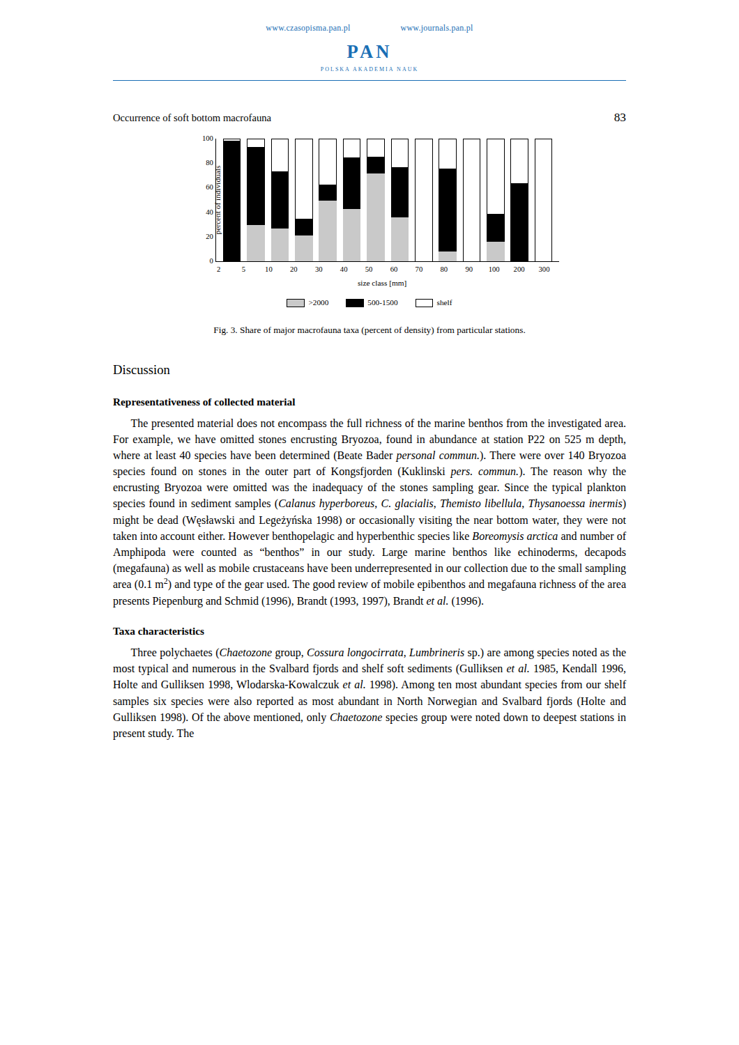www.czasopisma.pan.pl www.journals.pan.pl
PAN
POLSKA AKADEMIA NAUK
Occurrence of soft bottom macrofauna 83
percent of individuals
in samples
100 80 60 40 20 0
25102030405060708090100200300
size class [mm]
>2000 500-1500 shelf
Fig. 3. Share of major macrofauna taxa (percent of density) from particular stations.
Discussion
Representativeness of collected material
The presented material does not encompass the full richness of the marine benthos from the investigated area. For example, we have omitted stones encrusting Bryozoa, found in abundance at station P22 on 525 m depth, where at least 40 species have been determined (Beate Bader personal commun.). There were over 140 Bryozoa species found on stones in the outer part of Kongsfjorden (Kuklinski pers. commun.). The reason why the encrusting Bryozoa were omitted was the inadequacy of the stones sampling gear. Since the typical plankton species found in sediment samples (Calanus hyperboreus, C. glacialis, Themisto libellula, Thysanoessa inermis) might be dead (Węsławski and Legeżyńska 1998) or occasionally visiting the near bottom water, they were not taken into account either. However benthopelagic and hyperbenthic species like Boreomysis arctica and number of Amphipoda were counted as “benthos” in our study. Large marine benthos like echinoderms, decapods (megafauna) as well as mobile crustaceans have been underrepresented in our collection due to the small sampling area (0.1 m2) and type of the gear used. The good review of mobile epibenthos and megafauna richness of the area presents Piepenburg and Schmid (1996), Brandt (1993, 1997), Brandt et al. (1996).
Taxa characteristics
Three polychaetes (Chaetozone group, Cossura longocirrata, Lumbrineris sp.) are among species noted as the most typical and numerous in the Svalbard fjords and shelf soft sediments (Gulliksen et al. 1985, Kendall 1996, Holte and Gulliksen 1998, Wlodarska-Kowalczuk et al. 1998). Among ten most abundant species from our shelf samples six species were also reported as most abundant in North Norwegian and Svalbard fjords (Holte and Gulliksen 1998). Of the above mentioned, only Chaetozone species group were noted down to deepest stations in present study. The